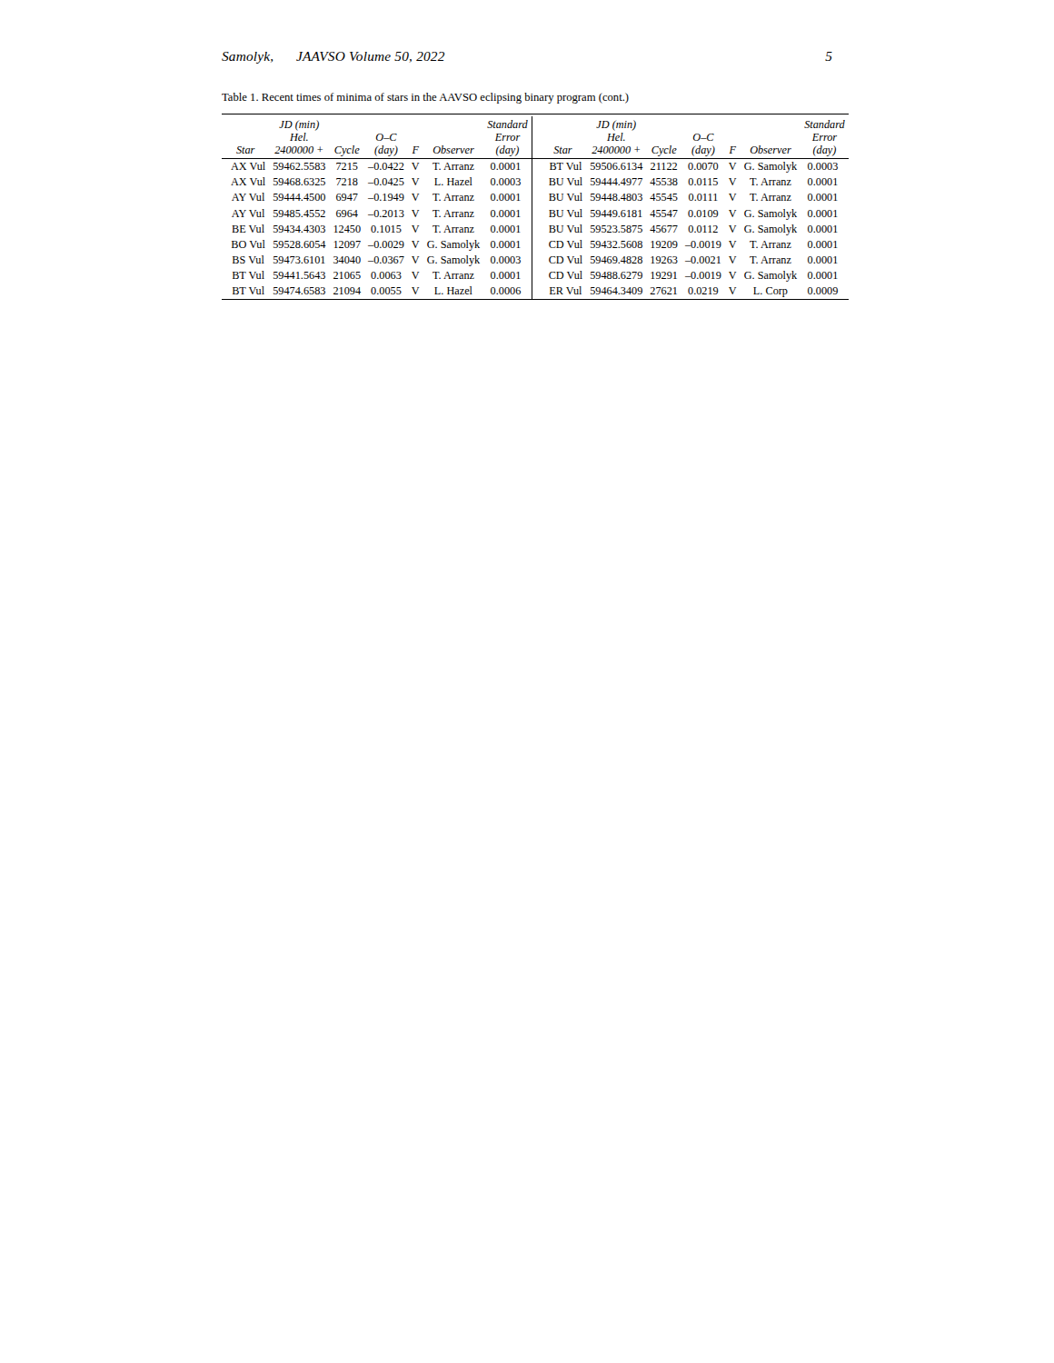Samolyk, JAAVSO Volume 50, 2022
5
Table 1. Recent times of minima of stars in the AAVSO eclipsing binary program (cont.)
| Star | JD (min) Hel. 2400000 + | Cycle | O–C (day) | F | Observer | Standard Error (day) | | Star | JD (min) Hel. 2400000 + | Cycle | O–C (day) | F | Observer | Standard Error (day) |
| --- | --- | --- | --- | --- | --- | --- | --- | --- | --- | --- | --- | --- | --- | --- |
| AX Vul | 59462.5583 | 7215 | –0.0422 | V | T. Arranz | 0.0001 | | BT Vul | 59506.6134 | 21122 | 0.0070 | V | G. Samolyk | 0.0003 |
| AX Vul | 59468.6325 | 7218 | –0.0425 | V | L. Hazel | 0.0003 | | BU Vul | 59444.4977 | 45538 | 0.0115 | V | T. Arranz | 0.0001 |
| AY Vul | 59444.4500 | 6947 | –0.1949 | V | T. Arranz | 0.0001 | | BU Vul | 59448.4803 | 45545 | 0.0111 | V | T. Arranz | 0.0001 |
| AY Vul | 59485.4552 | 6964 | –0.2013 | V | T. Arranz | 0.0001 | | BU Vul | 59449.6181 | 45547 | 0.0109 | V | G. Samolyk | 0.0001 |
| BE Vul | 59434.4303 | 12450 | 0.1015 | V | T. Arranz | 0.0001 | | BU Vul | 59523.5875 | 45677 | 0.0112 | V | G. Samolyk | 0.0001 |
| BO Vul | 59528.6054 | 12097 | –0.0029 | V | G. Samolyk | 0.0001 | | CD Vul | 59432.5608 | 19209 | –0.0019 | V | T. Arranz | 0.0001 |
| BS Vul | 59473.6101 | 34040 | –0.0367 | V | G. Samolyk | 0.0003 | | CD Vul | 59469.4828 | 19263 | –0.0021 | V | T. Arranz | 0.0001 |
| BT Vul | 59441.5643 | 21065 | 0.0063 | V | T. Arranz | 0.0001 | | CD Vul | 59488.6279 | 19291 | –0.0019 | V | G. Samolyk | 0.0001 |
| BT Vul | 59474.6583 | 21094 | 0.0055 | V | L. Hazel | 0.0006 | | ER Vul | 59464.3409 | 27621 | 0.0219 | V | L. Corp | 0.0009 |